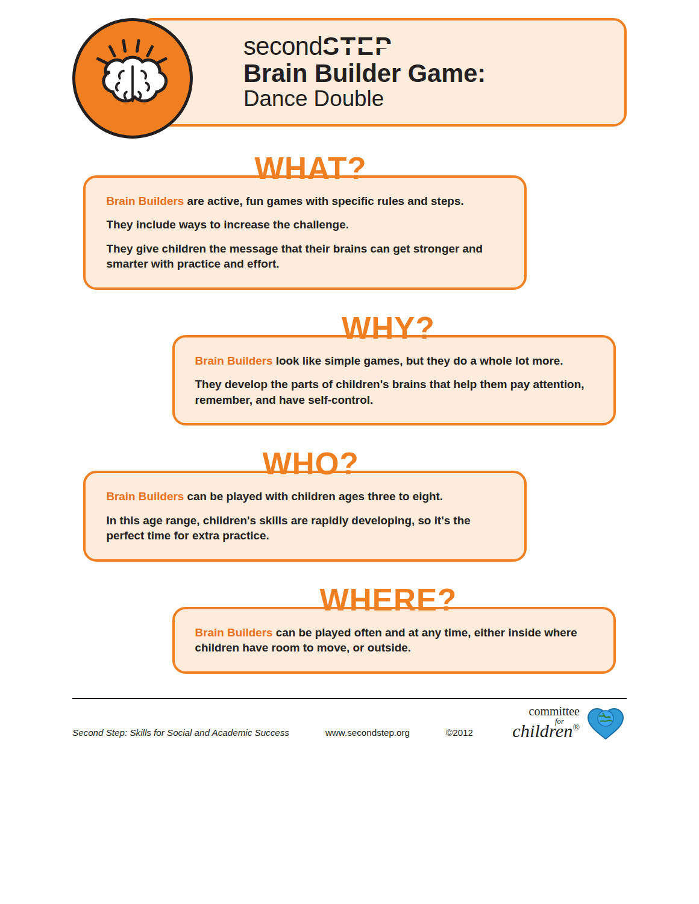second STEP
Brain Builder Game:Dance Double
WHAT?
Brain Builders are active, fun games with specific rules and steps.
They include ways to increase the challenge.
They give children the message that their brains can get stronger and smarter with practice and effort.
WHY?
Brain Builders look like simple games, but they do a whole lot more.
They develop the parts of children's brains that help them pay attention, remember, and have self-control.
WHO?
Brain Builders can be played with children ages three to eight.
In this age range, children's skills are rapidly developing, so it's the perfect time for extra practice.
WHERE?
Brain Builders can be played often and at any time, either inside where children have room to move, or outside.
Second Step: Skills for Social and Academic Success www.secondstep.org ©2012
committee for children®